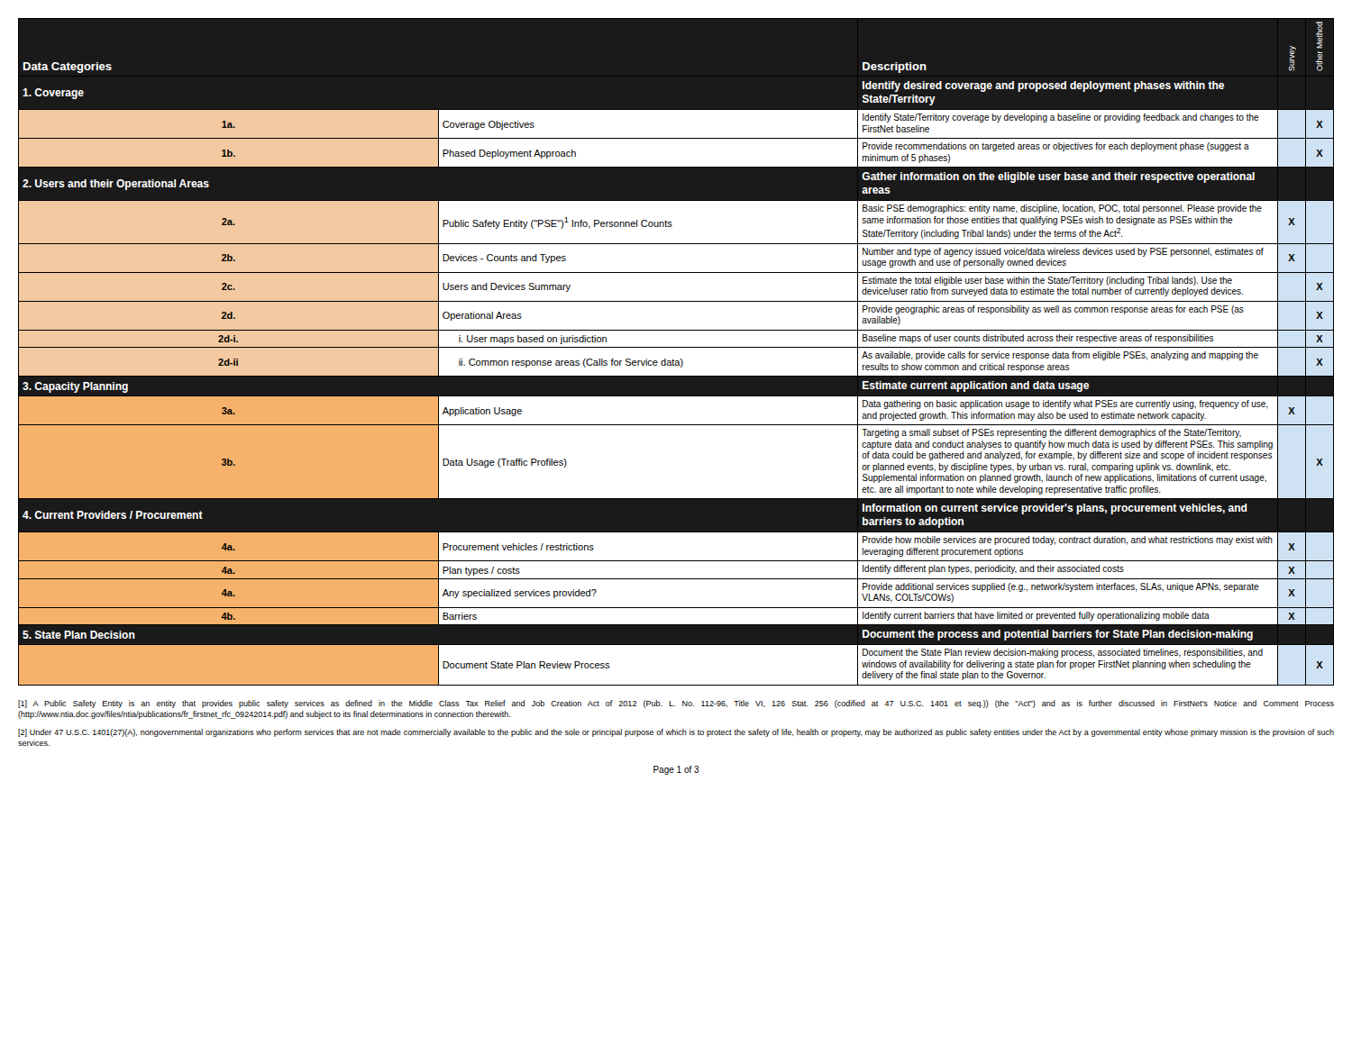| Data Categories | Description | Survey | Other Method |
| --- | --- | --- | --- |
| 1. Coverage | Identify desired coverage and proposed deployment phases within the State/Territory | | |
| 1a. | Coverage Objectives | Identify State/Territory coverage by developing a baseline or providing feedback and changes to the FirstNet baseline | | X |
| 1b. | Phased Deployment Approach | Provide recommendations on targeted areas or objectives for each deployment phase (suggest a minimum of 5 phases) | | X |
| 2. Users and their Operational Areas | Gather information on the eligible user base and their respective operational areas | | |
| 2a. | Public Safety Entity ("PSE") 1 Info, Personnel Counts | Basic PSE demographics: entity name, discipline, location, POC, total personnel. Please provide the same information for those entities that qualifying PSEs wish to designate as PSEs within the State/Territory (including Tribal lands) under the terms of the Act 2 . | X | |
| 2b. | Devices - Counts and Types | Number and type of agency issued voice/data wireless devices used by PSE personnel, estimates of usage growth and use of personally owned devices | X | |
| 2c. | Users and Devices Summary | Estimate the total eligible user base within the State/Territory (including Tribal lands). Use the device/user ratio from surveyed data to estimate the total number of currently deployed devices. | | X |
| 2d. | Operational Areas | Provide geographic areas of responsibility as well as common response areas for each PSE (as available) | | X |
| 2d-i. | i. User maps based on jurisdiction | Baseline maps of user counts distributed across their respective areas of responsibilities | | X |
| 2d-ii | ii. Common response areas (Calls for Service data) | As available, provide calls for service response data from eligible PSEs, analyzing and mapping the results to show common and critical response areas | | X |
| 3. Capacity Planning | Estimate current application and data usage | | |
| 3a. | Application Usage | Data gathering on basic application usage to identify what PSEs are currently using, frequency of use, and projected growth. This information may also be used to estimate network capacity. | X | |
| 3b. | Data Usage (Traffic Profiles) | Targeting a small subset of PSEs representing the different demographics of the State/Territory, capture data and conduct analyses to quantify how much data is used by different PSEs. This sampling of data could be gathered and analyzed, for example, by different size and scope of incident responses or planned events, by discipline types, by urban vs. rural, comparing uplink vs. downlink, etc. Supplemental information on planned growth, launch of new applications, limitations of current usage, etc. are all important to note while developing representative traffic profiles. | | X |
| 4. Current Providers / Procurement | Information on current service provider's plans, procurement vehicles, and barriers to adoption | | |
| 4a. | Procurement vehicles / restrictions | Provide how mobile services are procured today, contract duration, and what restrictions may exist with leveraging different procurement options | X | |
| 4a. | Plan types / costs | Identify different plan types, periodicity, and their associated costs | X | |
| 4a. | Any specialized services provided? | Provide additional services supplied (e.g., network/system interfaces, SLAs, unique APNs, separate VLANs, COLTs/COWs) | X | |
| 4b. | Barriers | Identify current barriers that have limited or prevented fully operationalizing mobile data | X | |
| 5. State Plan Decision | Document the process and potential barriers for State Plan decision-making | | |
| | Document State Plan Review Process | Document the State Plan review decision-making process, associated timelines, responsibilities, and windows of availability for delivering a state plan for proper FirstNet planning when scheduling the delivery of the final state plan to the Governor. | | X |
[1] A Public Safety Entity is an entity that provides public safety services as defined in the Middle Class Tax Relief and Job Creation Act of 2012 (Pub. L. No. 112-96, Title VI, 126 Stat. 256 (codified at 47 U.S.C. 1401 et seq.)) (the "Act") and as is further discussed in FirstNet's Notice and Comment Process (http://www.ntia.doc.gov/files/ntia/publications/fr_firstnet_rfc_09242014.pdf) and subject to its final determinations in connection therewith.
[2] Under 47 U.S.C. 1401(27)(A), nongovernmental organizations who perform services that are not made commercially available to the public and the sole or principal purpose of which is to protect the safety of life, health or property, may be authorized as public safety entities under the Act by a governmental entity whose primary mission is the provision of such services.
Page 1 of 3